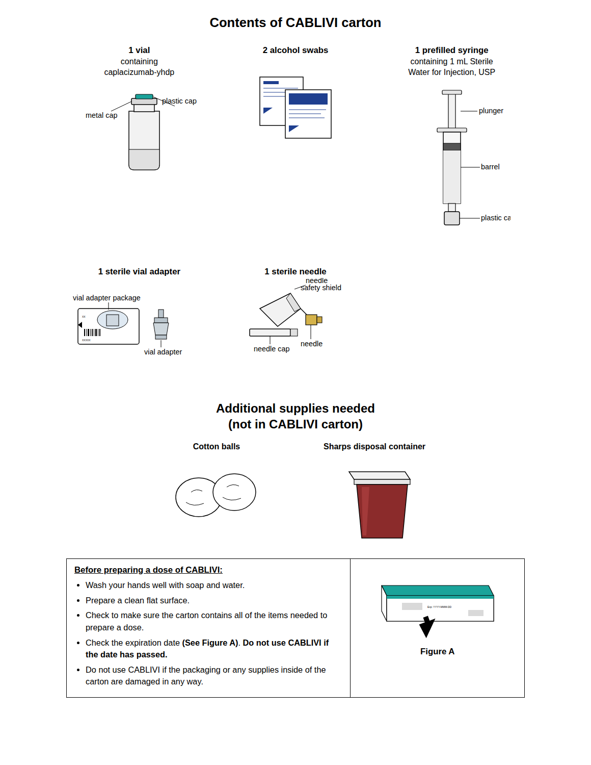Contents of CABLIVI carton
1 vial
containing
caplacizumab-yhdp
metal cap plastic cap
2 alcohol swabs
1 prefilled syringe
containing 1 mL Sterile
Water for Injection, USP
plunger barrel plastic cap
1 sterile vial adapter
XX XXXXX vial adapter package vial adapter
1 sterile needle
needle safety shield needle cap needle
Additional supplies needed
(not in CABLIVI carton)
Cotton balls
Sharps disposal container
| Before preparing a dose of CABLIVI: Wash your hands well with soap and water. Prepare a clean flat surface. Check to make sure the carton contains all of the items needed to prepare a dose. Check the expiration date (See Figure A) . Do not use CABLIVI if the date has passed. Do not use CABLIVI if the packaging or any supplies inside of the carton are damaged in any way. | Exp: YYYY-MMM-DD Figure A |